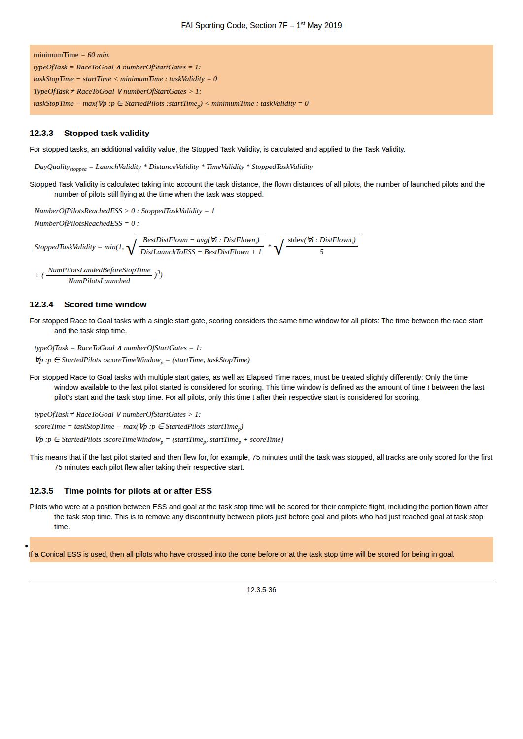FAI Sporting Code, Section 7F – 1st May 2019
minimumTime = 60 min.
typeOfTask = RaceToGoal ∧ numberOfStartGates = 1:
taskStopTime − startTime < minimumTime : taskValidity = 0
TypeOfTask ≠ RaceToGoal ∨ numberOfStartGates > 1:
taskStopTime − max(∀p :p ∈ StartedPilots :startTimep) < minimumTime : taskValidity = 0
12.3.3 Stopped task validity
For stopped tasks, an additional validity value, the Stopped Task Validity, is calculated and applied to the Task Validity.
DayQualitystopped = LaunchValidity * DistanceValidity * TimeValidity * StoppedTaskValidity
Stopped Task Validity is calculated taking into account the task distance, the flown distances of all pilots, the number of launched pilots and the number of pilots still flying at the time when the task was stopped.
NumberOfPilotsReachedESS > 0 : StoppedTaskValidity = 1
NumberOfPilotsReachedESS = 0 :
StoppedTaskValidity = min(1, √ BestDistFlown − avg(∀i : DistFlowni) DistLaunchToESS − BestDistFlown + 1 * √ stdev(∀i : DistFlowni) 5
+ ( NumPilotsLandedBeforeStopTime NumPilotsLaunched )3)
12.3.4 Scored time window
For stopped Race to Goal tasks with a single start gate, scoring considers the same time window for all pilots: The time between the race start and the task stop time.
typeOfTask = RaceToGoal ∧ numberOfStartGates = 1:
∀p :p ∈ StartedPilots :scoreTimeWindowp = (startTime, taskStopTime)
For stopped Race to Goal tasks with multiple start gates, as well as Elapsed Time races, must be treated slightly differently: Only the time window available to the last pilot started is considered for scoring. This time window is defined as the amount of time t between the last pilot's start and the task stop time. For all pilots, only this time t after their respective start is considered for scoring.
typeOfTask ≠ RaceToGoal ∨ numberOfStartGates > 1:
scoreTime = taskStopTime − max(∀p :p ∈ StartedPilots :startTimep)
∀p :p ∈ StartedPilots :scoreTimeWindowp = (startTimep, startTimep + scoreTime)
This means that if the last pilot started and then flew for, for example, 75 minutes until the task was stopped, all tracks are only scored for the first 75 minutes each pilot flew after taking their respective start.
12.3.5 Time points for pilots at or after ESS
Pilots who were at a position between ESS and goal at the task stop time will be scored for their complete flight, including the portion flown after the task stop time. This is to remove any discontinuity between pilots just before goal and pilots who had just reached goal at task stop time.
● If a Conical ESS is used, then all pilots who have crossed into the cone before or at the task stop time will be scored for being in goal.
12.3.5-36